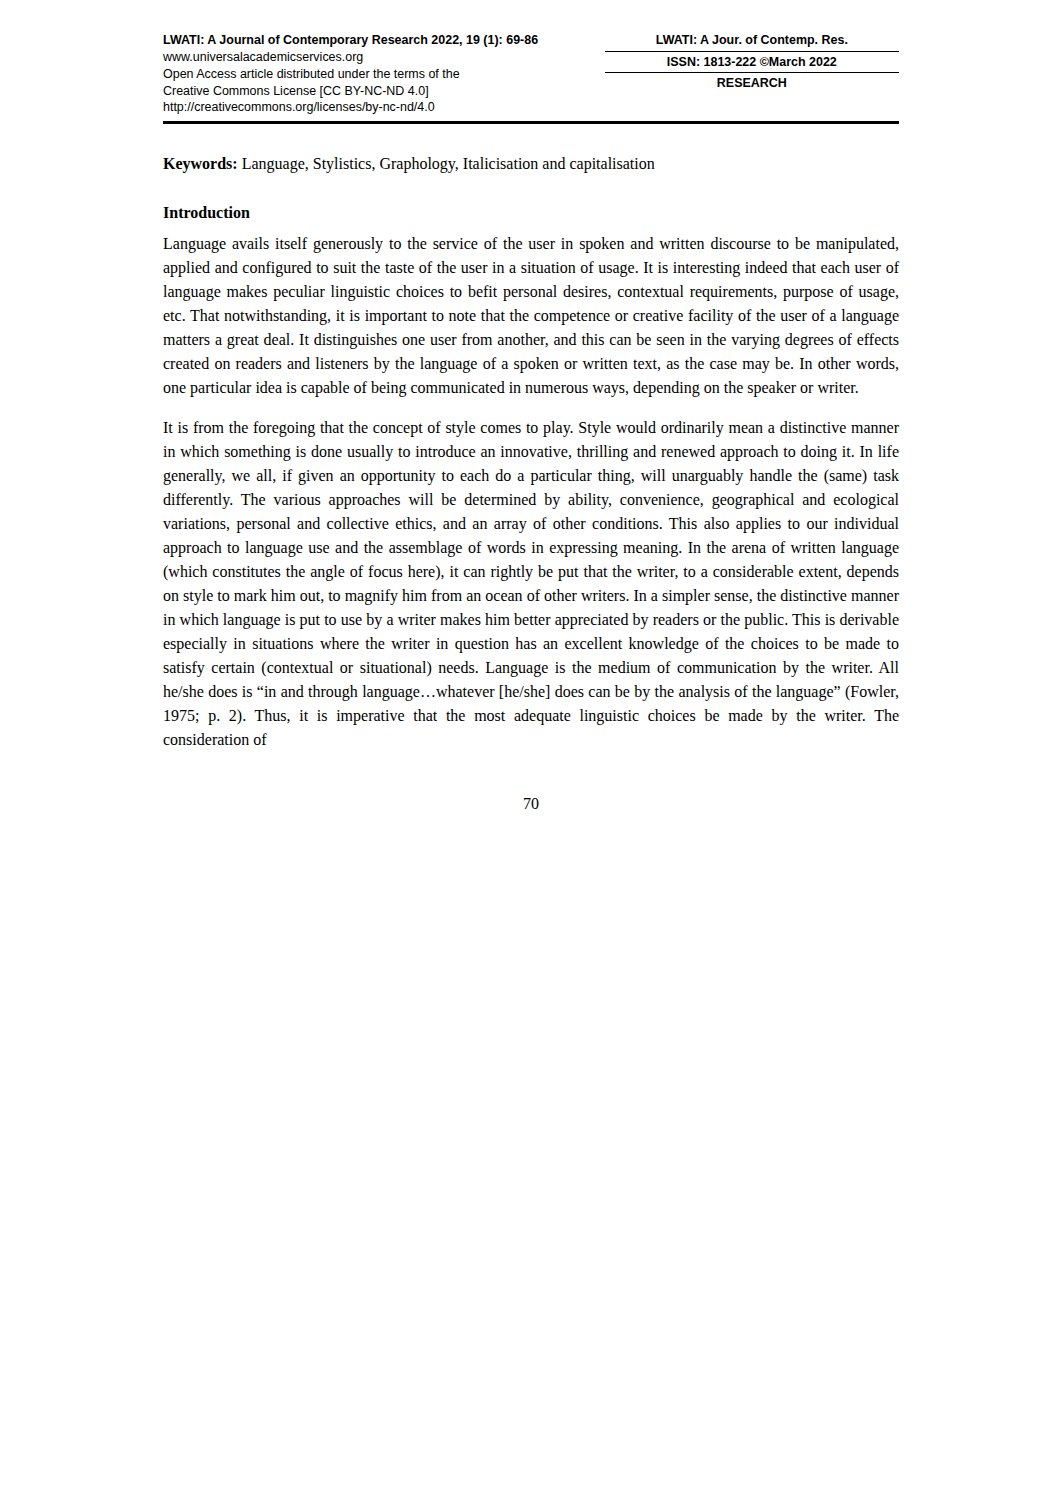LWATI: A Journal of Contemporary Research 2022, 19 (1): 69-86
www.universalacademicservices.org
Open Access article distributed under the terms of the
Creative Commons License [CC BY-NC-ND 4.0]
http://creativecommons.org/licenses/by-nc-nd/4.0
LWATI: A Jour. of Contemp. Res.
ISSN: 1813-222 ©March 2022
RESEARCH
Keywords: Language, Stylistics, Graphology, Italicisation and capitalisation
Introduction
Language avails itself generously to the service of the user in spoken and written discourse to be manipulated, applied and configured to suit the taste of the user in a situation of usage. It is interesting indeed that each user of language makes peculiar linguistic choices to befit personal desires, contextual requirements, purpose of usage, etc. That notwithstanding, it is important to note that the competence or creative facility of the user of a language matters a great deal. It distinguishes one user from another, and this can be seen in the varying degrees of effects created on readers and listeners by the language of a spoken or written text, as the case may be. In other words, one particular idea is capable of being communicated in numerous ways, depending on the speaker or writer.
It is from the foregoing that the concept of style comes to play. Style would ordinarily mean a distinctive manner in which something is done usually to introduce an innovative, thrilling and renewed approach to doing it. In life generally, we all, if given an opportunity to each do a particular thing, will unarguably handle the (same) task differently. The various approaches will be determined by ability, convenience, geographical and ecological variations, personal and collective ethics, and an array of other conditions. This also applies to our individual approach to language use and the assemblage of words in expressing meaning. In the arena of written language (which constitutes the angle of focus here), it can rightly be put that the writer, to a considerable extent, depends on style to mark him out, to magnify him from an ocean of other writers. In a simpler sense, the distinctive manner in which language is put to use by a writer makes him better appreciated by readers or the public. This is derivable especially in situations where the writer in question has an excellent knowledge of the choices to be made to satisfy certain (contextual or situational) needs. Language is the medium of communication by the writer. All he/she does is “in and through language…whatever [he/she] does can be by the analysis of the language” (Fowler, 1975; p. 2). Thus, it is imperative that the most adequate linguistic choices be made by the writer. The consideration of
70